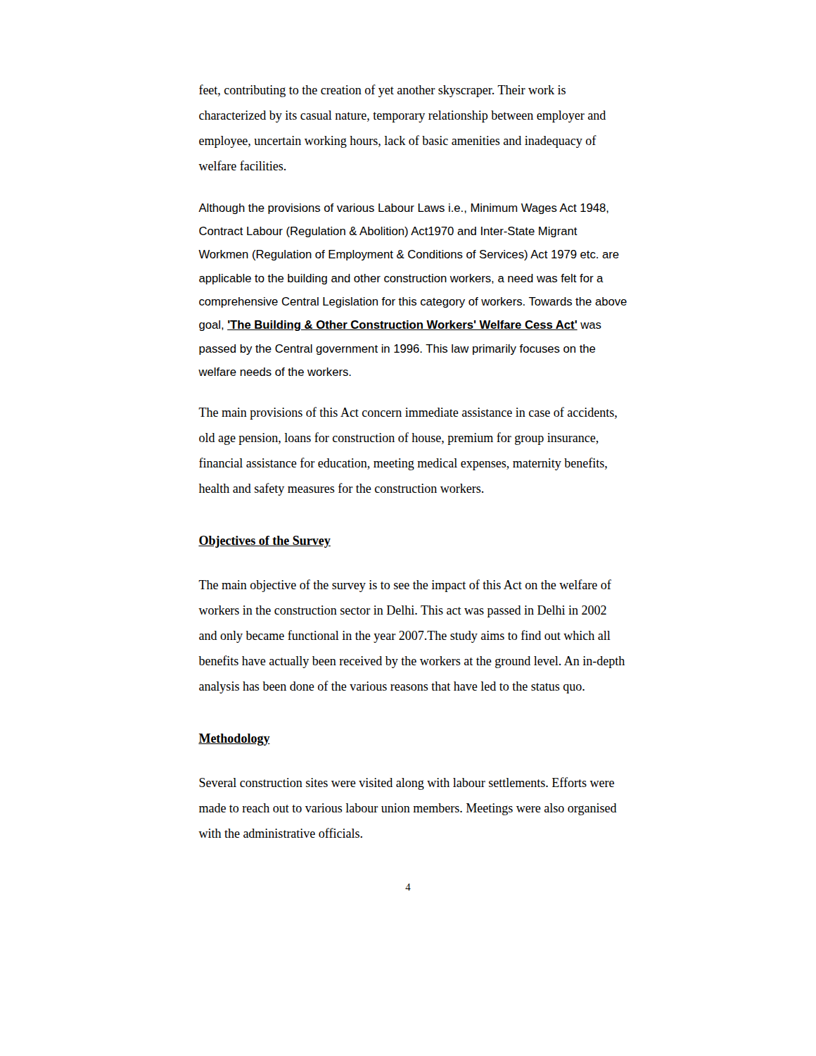feet, contributing to the creation of yet another skyscraper. Their work is characterized by its casual nature, temporary relationship between employer and employee, uncertain working hours, lack of basic amenities and inadequacy of welfare facilities.
Although the provisions of various Labour Laws i.e., Minimum Wages Act 1948, Contract Labour (Regulation & Abolition) Act1970 and Inter-State Migrant Workmen (Regulation of Employment & Conditions of Services) Act 1979 etc. are applicable to the building and other construction workers, a need was felt for a comprehensive Central Legislation for this category of workers. Towards the above goal, 'The Building & Other Construction Workers' Welfare Cess Act' was passed by the Central government in 1996. This law primarily focuses on the welfare needs of the workers.
The main provisions of this Act concern immediate assistance in case of accidents, old age pension, loans for construction of house, premium for group insurance, financial assistance for education, meeting medical expenses, maternity benefits, health and safety measures for the construction workers.
Objectives of the Survey
The main objective of the survey is to see the impact of this Act on the welfare of workers in the construction sector in Delhi. This act was passed in Delhi in 2002 and only became functional in the year 2007.The study aims to find out which all benefits have actually been received by the workers at the ground level. An in-depth analysis has been done of the various reasons that have led to the status quo.
Methodology
Several construction sites were visited along with labour settlements. Efforts were made to reach out to various labour union members. Meetings were also organised with the administrative officials.
4